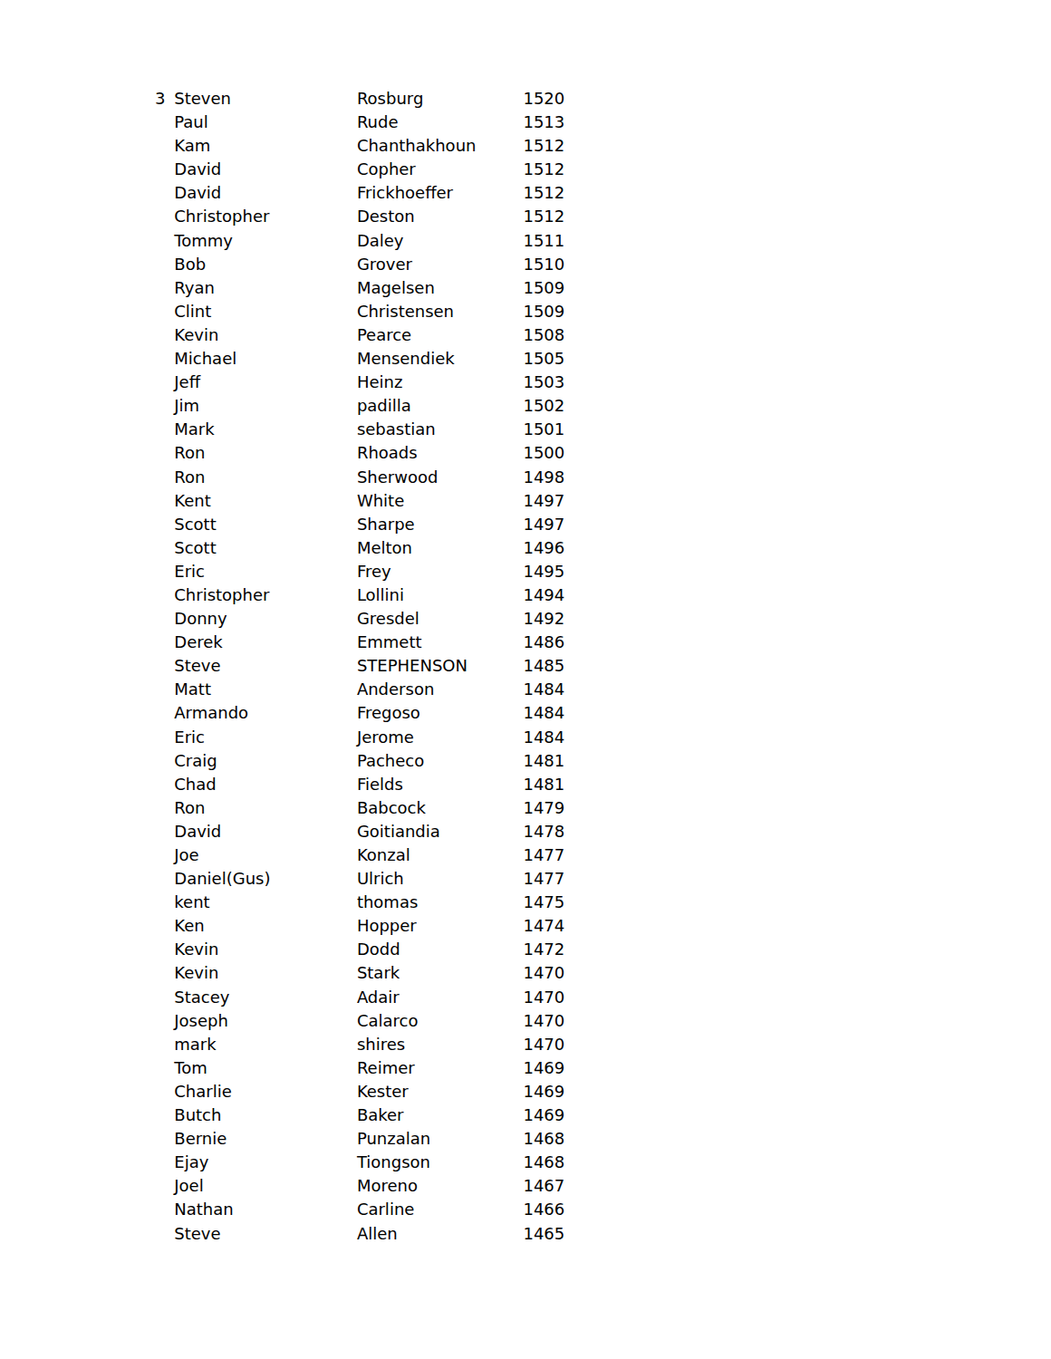| 3 | Steven | Rosburg | 1520 |
| | Paul | Rude | 1513 |
| | Kam | Chanthakhoun | 1512 |
| | David | Copher | 1512 |
| | David | Frickhoeffer | 1512 |
| | Christopher | Deston | 1512 |
| | Tommy | Daley | 1511 |
| | Bob | Grover | 1510 |
| | Ryan | Magelsen | 1509 |
| | Clint | Christensen | 1509 |
| | Kevin | Pearce | 1508 |
| | Michael | Mensendiek | 1505 |
| | Jeff | Heinz | 1503 |
| | Jim | padilla | 1502 |
| | Mark | sebastian | 1501 |
| | Ron | Rhoads | 1500 |
| | Ron | Sherwood | 1498 |
| | Kent | White | 1497 |
| | Scott | Sharpe | 1497 |
| | Scott | Melton | 1496 |
| | Eric | Frey | 1495 |
| | Christopher | Lollini | 1494 |
| | Donny | Gresdel | 1492 |
| | Derek | Emmett | 1486 |
| | Steve | STEPHENSON | 1485 |
| | Matt | Anderson | 1484 |
| | Armando | Fregoso | 1484 |
| | Eric | Jerome | 1484 |
| | Craig | Pacheco | 1481 |
| | Chad | Fields | 1481 |
| | Ron | Babcock | 1479 |
| | David | Goitiandia | 1478 |
| | Joe | Konzal | 1477 |
| | Daniel(Gus) | Ulrich | 1477 |
| | kent | thomas | 1475 |
| | Ken | Hopper | 1474 |
| | Kevin | Dodd | 1472 |
| | Kevin | Stark | 1470 |
| | Stacey | Adair | 1470 |
| | Joseph | Calarco | 1470 |
| | mark | shires | 1470 |
| | Tom | Reimer | 1469 |
| | Charlie | Kester | 1469 |
| | Butch | Baker | 1469 |
| | Bernie | Punzalan | 1468 |
| | Ejay | Tiongson | 1468 |
| | Joel | Moreno | 1467 |
| | Nathan | Carline | 1466 |
| | Steve | Allen | 1465 |